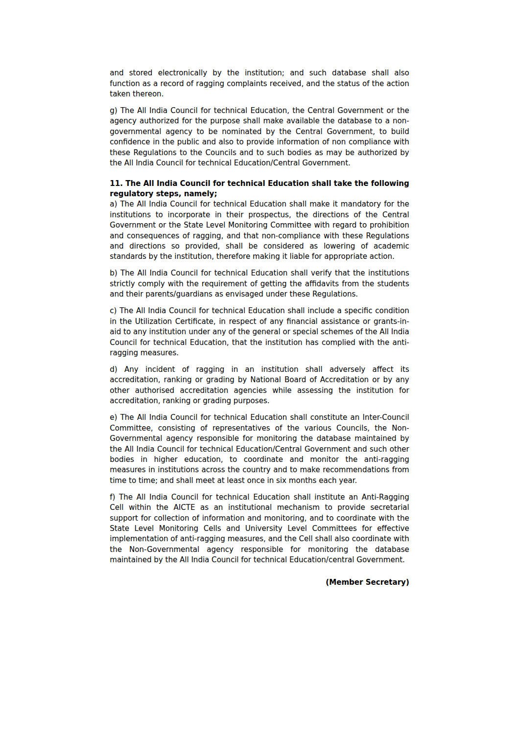and stored electronically by the institution; and such database shall also function as a record of ragging complaints received, and the status of the action taken thereon.
g) The All India Council for technical Education, the Central Government or the agency authorized for the purpose shall make available the database to a non-governmental agency to be nominated by the Central Government, to build confidence in the public and also to provide information of non compliance with these Regulations to the Councils and to such bodies as may be authorized by the All India Council for technical Education/Central Government.
11. The All India Council for technical Education shall take the following regulatory steps, namely;
a) The All India Council for technical Education shall make it mandatory for the institutions to incorporate in their prospectus, the directions of the Central Government or the State Level Monitoring Committee with regard to prohibition and consequences of ragging, and that non-compliance with these Regulations and directions so provided, shall be considered as lowering of academic standards by the institution, therefore making it liable for appropriate action.
b) The All India Council for technical Education shall verify that the institutions strictly comply with the requirement of getting the affidavits from the students and their parents/guardians as envisaged under these Regulations.
c) The All India Council for technical Education shall include a specific condition in the Utilization Certificate, in respect of any financial assistance or grants-in-aid to any institution under any of the general or special schemes of the All India Council for technical Education, that the institution has complied with the anti-ragging measures.
d) Any incident of ragging in an institution shall adversely affect its accreditation, ranking or grading by National Board of Accreditation or by any other authorised accreditation agencies while assessing the institution for accreditation, ranking or grading purposes.
e) The All India Council for technical Education shall constitute an Inter-Council Committee, consisting of representatives of the various Councils, the Non-Governmental agency responsible for monitoring the database maintained by the All India Council for technical Education/Central Government and such other bodies in higher education, to coordinate and monitor the anti-ragging measures in institutions across the country and to make recommendations from time to time; and shall meet at least once in six months each year.
f) The All India Council for technical Education shall institute an Anti-Ragging Cell within the AICTE as an institutional mechanism to provide secretarial support for collection of information and monitoring, and to coordinate with the State Level Monitoring Cells and University Level Committees for effective implementation of anti-ragging measures, and the Cell shall also coordinate with the Non-Governmental agency responsible for monitoring the database maintained by the All India Council for technical Education/central Government.
(Member Secretary)